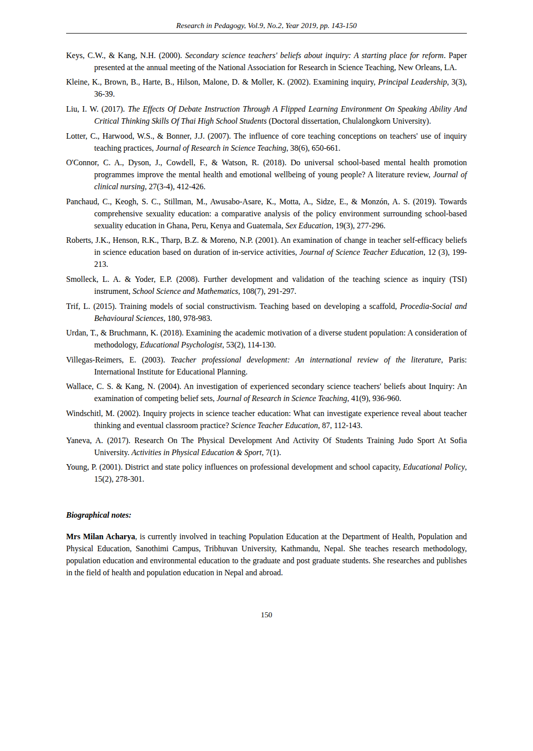Research in Pedagogy, Vol.9, No.2, Year 2019, pp. 143-150
Keys, C.W., & Kang, N.H. (2000). Secondary science teachers' beliefs about inquiry: A starting place for reform. Paper presented at the annual meeting of the National Association for Research in Science Teaching, New Orleans, LA.
Kleine, K., Brown, B., Harte, B., Hilson, Malone, D. & Moller, K. (2002). Examining inquiry, Principal Leadership, 3(3), 36-39.
Liu, I. W. (2017). The Effects Of Debate Instruction Through A Flipped Learning Environment On Speaking Ability And Critical Thinking Skills Of Thai High School Students (Doctoral dissertation, Chulalongkorn University).
Lotter, C., Harwood, W.S., & Bonner, J.J. (2007). The influence of core teaching conceptions on teachers' use of inquiry teaching practices, Journal of Research in Science Teaching, 38(6), 650-661.
O'Connor, C. A., Dyson, J., Cowdell, F., & Watson, R. (2018). Do universal school-based mental health promotion programmes improve the mental health and emotional wellbeing of young people? A literature review, Journal of clinical nursing, 27(3-4), 412-426.
Panchaud, C., Keogh, S. C., Stillman, M., Awusabo-Asare, K., Motta, A., Sidze, E., & Monzón, A. S. (2019). Towards comprehensive sexuality education: a comparative analysis of the policy environment surrounding school-based sexuality education in Ghana, Peru, Kenya and Guatemala, Sex Education, 19(3), 277-296.
Roberts, J.K., Henson, R.K., Tharp, B.Z. & Moreno, N.P. (2001). An examination of change in teacher self-efficacy beliefs in science education based on duration of in-service activities, Journal of Science Teacher Education, 12 (3), 199-213.
Smolleck, L. A. & Yoder, E.P. (2008). Further development and validation of the teaching science as inquiry (TSI) instrument, School Science and Mathematics, 108(7), 291-297.
Trif, L. (2015). Training models of social constructivism. Teaching based on developing a scaffold, Procedia-Social and Behavioural Sciences, 180, 978-983.
Urdan, T., & Bruchmann, K. (2018). Examining the academic motivation of a diverse student population: A consideration of methodology, Educational Psychologist, 53(2), 114-130.
Villegas-Reimers, E. (2003). Teacher professional development: An international review of the literature, Paris: International Institute for Educational Planning.
Wallace, C. S. & Kang, N. (2004). An investigation of experienced secondary science teachers' beliefs about Inquiry: An examination of competing belief sets, Journal of Research in Science Teaching, 41(9), 936-960.
Windschitl, M. (2002). Inquiry projects in science teacher education: What can investigate experience reveal about teacher thinking and eventual classroom practice? Science Teacher Education, 87, 112-143.
Yaneva, A. (2017). Research On The Physical Development And Activity Of Students Training Judo Sport At Sofia University. Activities in Physical Education & Sport, 7(1).
Young, P. (2001). District and state policy influences on professional development and school capacity, Educational Policy, 15(2), 278-301.
Biographical notes:
Mrs Milan Acharya, is currently involved in teaching Population Education at the Department of Health, Population and Physical Education, Sanothimi Campus, Tribhuvan University, Kathmandu, Nepal. She teaches research methodology, population education and environmental education to the graduate and post graduate students. She researches and publishes in the field of health and population education in Nepal and abroad.
150